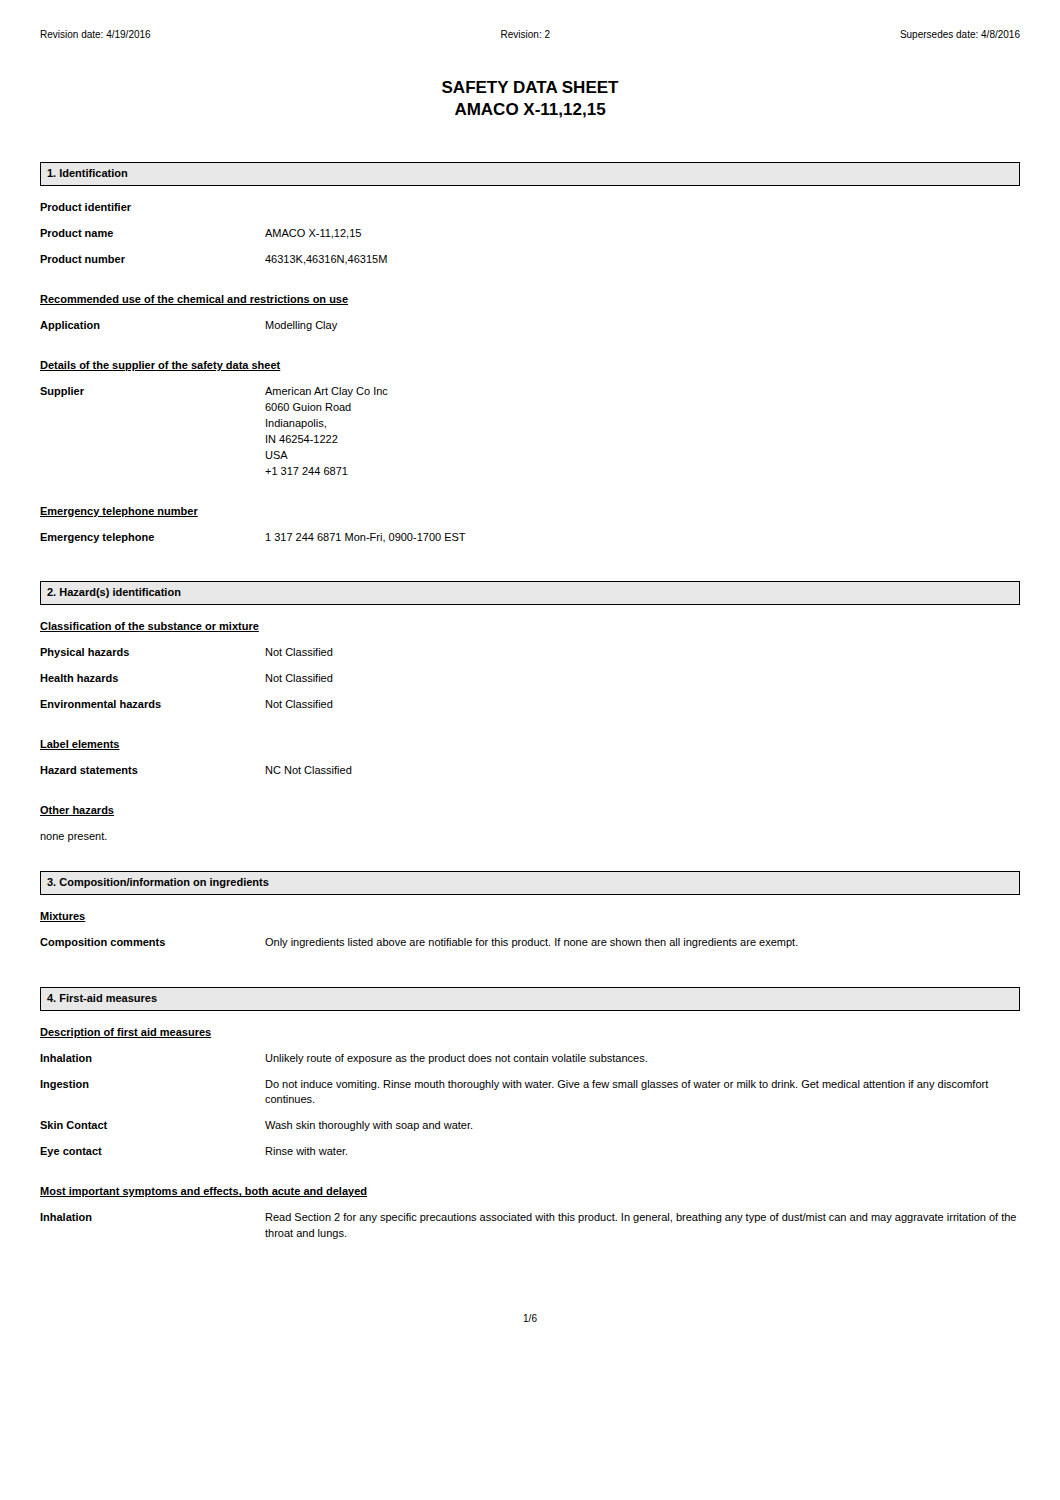Revision date: 4/19/2016 Revision: 2 Supersedes date: 4/8/2016
SAFETY DATA SHEETAMACO X-11,12,15
1. Identification
Product identifier
| Product name | AMACO X-11,12,15 |
| Product number | 46313K,46316N,46315M |
Recommended use of the chemical and restrictions on use
| Application | Modelling Clay |
Details of the supplier of the safety data sheet
| Supplier | American Art Clay Co Inc 6060 Guion Road Indianapolis, IN 46254-1222 USA +1 317 244 6871 |
Emergency telephone number
| Emergency telephone | 1 317 244 6871 Mon-Fri, 0900-1700 EST |
2. Hazard(s) identification
Classification of the substance or mixture
| Physical hazards | Not Classified |
| Health hazards | Not Classified |
| Environmental hazards | Not Classified |
Label elements
| Hazard statements | NC Not Classified |
Other hazards
none present.
3. Composition/information on ingredients
Mixtures
| Composition comments | Only ingredients listed above are notifiable for this product. If none are shown then all ingredients are exempt. |
4. First-aid measures
Description of first aid measures
| Inhalation | Unlikely route of exposure as the product does not contain volatile substances. |
| Ingestion | Do not induce vomiting. Rinse mouth thoroughly with water. Give a few small glasses of water or milk to drink. Get medical attention if any discomfort continues. |
| Skin Contact | Wash skin thoroughly with soap and water. |
| Eye contact | Rinse with water. |
Most important symptoms and effects, both acute and delayed
| Inhalation | Read Section 2 for any specific precautions associated with this product. In general, breathing any type of dust/mist can and may aggravate irritation of the throat and lungs. |
1/6